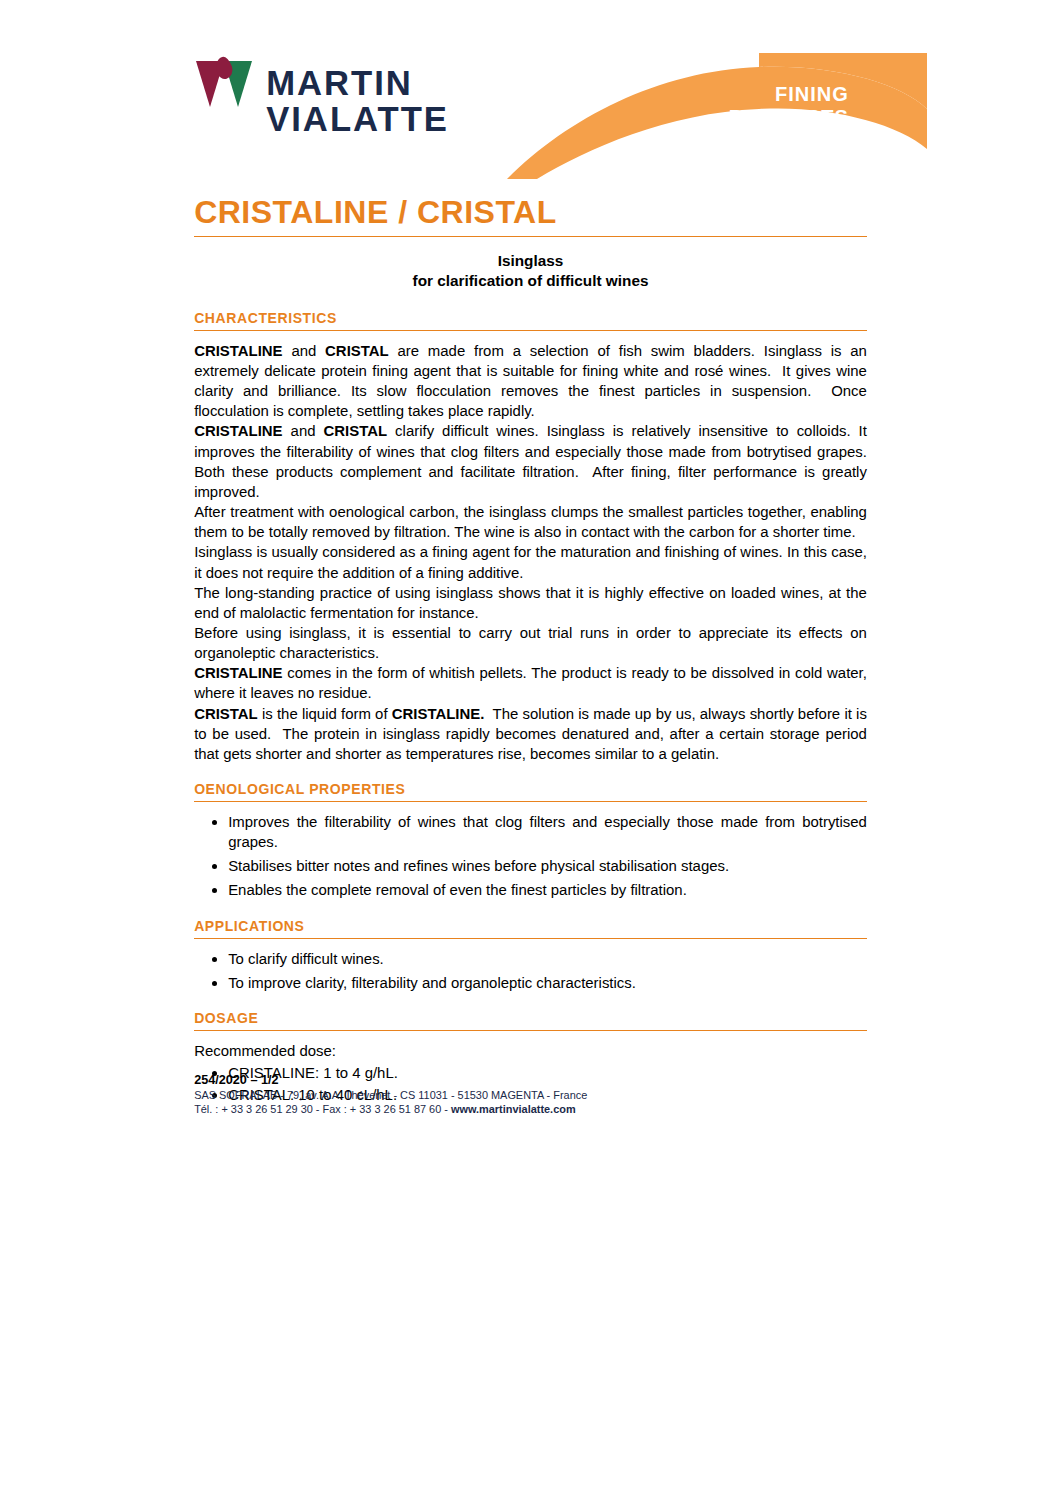MARTIN VIALATTE
FINING
PRODUCTS
CRISTALINE / CRISTAL
Isinglass
for clarification of difficult wines
Characteristics
CRISTALINE and CRISTAL are made from a selection of fish swim bladders. Isinglass is an extremely delicate protein fining agent that is suitable for fining white and rosé wines. It gives wine clarity and brilliance. Its slow flocculation removes the finest particles in suspension. Once flocculation is complete, settling takes place rapidly.
CRISTALINE and CRISTAL clarify difficult wines. Isinglass is relatively insensitive to colloids. It improves the filterability of wines that clog filters and especially those made from botrytised grapes. Both these products complement and facilitate filtration. After fining, filter performance is greatly improved.
After treatment with oenological carbon, the isinglass clumps the smallest particles together, enabling them to be totally removed by filtration. The wine is also in contact with the carbon for a shorter time.
Isinglass is usually considered as a fining agent for the maturation and finishing of wines. In this case, it does not require the addition of a fining additive.
The long-standing practice of using isinglass shows that it is highly effective on loaded wines, at the end of malolactic fermentation for instance.
Before using isinglass, it is essential to carry out trial runs in order to appreciate its effects on organoleptic characteristics.
CRISTALINE comes in the form of whitish pellets. The product is ready to be dissolved in cold water, where it leaves no residue.
CRISTAL is the liquid form of CRISTALINE. The solution is made up by us, always shortly before it is to be used. The protein in isinglass rapidly becomes denatured and, after a certain storage period that gets shorter and shorter as temperatures rise, becomes similar to a gelatin.
Oenological properties
Improves the filterability of wines that clog filters and especially those made from botrytised grapes.
Stabilises bitter notes and refines wines before physical stabilisation stages.
Enables the complete removal of even the finest particles by filtration.
Applications
To clarify difficult wines.
To improve clarity, filterability and organoleptic characteristics.
Dosage
Recommended dose:
CRISTALINE: 1 to 4 g/hL.
CRISTAL: 10 to 40 cL/hL.
254/2020 – 1/2
SAS SOFRALAB - 79, av. A.A. Thévenet - CS 11031 - 51530 MAGENTA - France
Tél. : + 33 3 26 51 29 30 - Fax : + 33 3 26 51 87 60 - www.martinvialatte.com